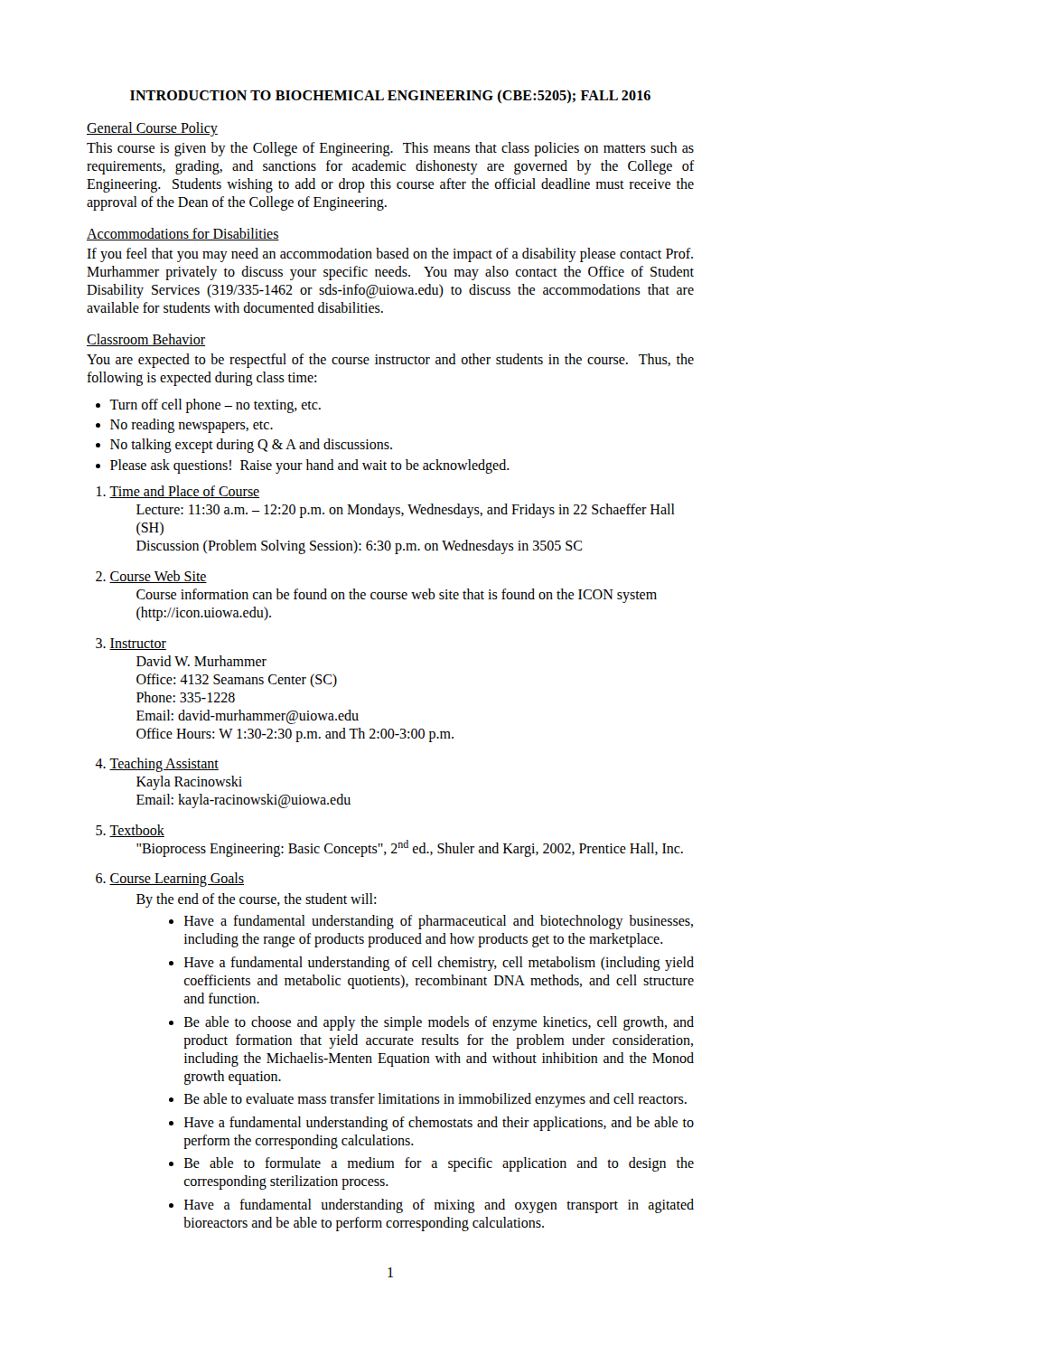INTRODUCTION TO BIOCHEMICAL ENGINEERING (CBE:5205); FALL 2016
General Course Policy
This course is given by the College of Engineering. This means that class policies on matters such as requirements, grading, and sanctions for academic dishonesty are governed by the College of Engineering. Students wishing to add or drop this course after the official deadline must receive the approval of the Dean of the College of Engineering.
Accommodations for Disabilities
If you feel that you may need an accommodation based on the impact of a disability please contact Prof. Murhammer privately to discuss your specific needs. You may also contact the Office of Student Disability Services (319/335-1462 or sds-info@uiowa.edu) to discuss the accommodations that are available for students with documented disabilities.
Classroom Behavior
You are expected to be respectful of the course instructor and other students in the course. Thus, the following is expected during class time:
Turn off cell phone – no texting, etc.
No reading newspapers, etc.
No talking except during Q & A and discussions.
Please ask questions! Raise your hand and wait to be acknowledged.
Time and Place of Course
Lecture: 11:30 a.m. – 12:20 p.m. on Mondays, Wednesdays, and Fridays in 22 Schaeffer Hall (SH)
Discussion (Problem Solving Session): 6:30 p.m. on Wednesdays in 3505 SC
Course Web Site
Course information can be found on the course web site that is found on the ICON system (http://icon.uiowa.edu).
Instructor
David W. Murhammer
Office: 4132 Seamans Center (SC)
Phone: 335-1228
Email: david-murhammer@uiowa.edu
Office Hours: W 1:30-2:30 p.m. and Th 2:00-3:00 p.m.
Teaching Assistant
Kayla Racinowski
Email: kayla-racinowski@uiowa.edu
Textbook
"Bioprocess Engineering: Basic Concepts", 2nd ed., Shuler and Kargi, 2002, Prentice Hall, Inc.
Course Learning Goals
By the end of the course, the student will:
Have a fundamental understanding of pharmaceutical and biotechnology businesses, including the range of products produced and how products get to the marketplace.
Have a fundamental understanding of cell chemistry, cell metabolism (including yield coefficients and metabolic quotients), recombinant DNA methods, and cell structure and function.
Be able to choose and apply the simple models of enzyme kinetics, cell growth, and product formation that yield accurate results for the problem under consideration, including the Michaelis-Menten Equation with and without inhibition and the Monod growth equation.
Be able to evaluate mass transfer limitations in immobilized enzymes and cell reactors.
Have a fundamental understanding of chemostats and their applications, and be able to perform the corresponding calculations.
Be able to formulate a medium for a specific application and to design the corresponding sterilization process.
Have a fundamental understanding of mixing and oxygen transport in agitated bioreactors and be able to perform corresponding calculations.
1